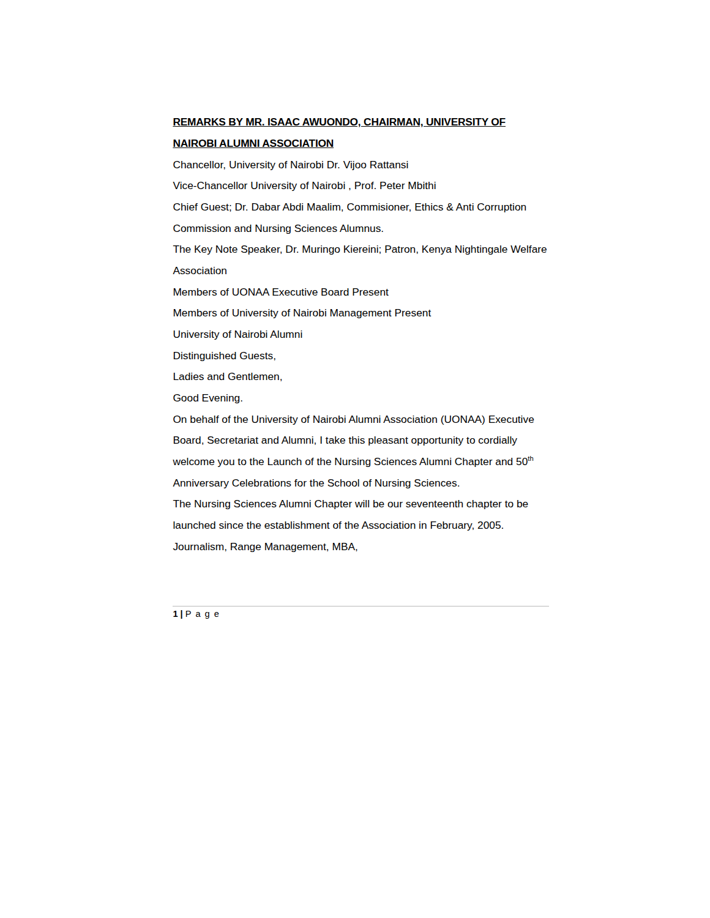REMARKS BY MR. ISAAC AWUONDO, CHAIRMAN, UNIVERSITY OF NAIROBI ALUMNI ASSOCIATION
Chancellor, University of Nairobi Dr. Vijoo Rattansi
Vice-Chancellor University of Nairobi , Prof. Peter Mbithi
Chief Guest; Dr. Dabar Abdi Maalim, Commisioner, Ethics & Anti Corruption Commission and Nursing Sciences Alumnus.
The Key Note Speaker, Dr. Muringo Kiereini; Patron, Kenya Nightingale Welfare Association
Members of UONAA Executive Board Present
Members of University of Nairobi Management Present
University of Nairobi Alumni
Distinguished Guests,
Ladies and Gentlemen,
Good Evening.
On behalf of the University of Nairobi Alumni Association (UONAA) Executive Board, Secretariat and Alumni, I take this pleasant opportunity to cordially welcome you to the Launch of the Nursing Sciences Alumni Chapter and 50th Anniversary Celebrations for the School of Nursing Sciences.
The Nursing Sciences Alumni Chapter will be our seventeenth chapter to be launched since the establishment of the Association in February, 2005. Journalism, Range Management, MBA,
1 | P a g e